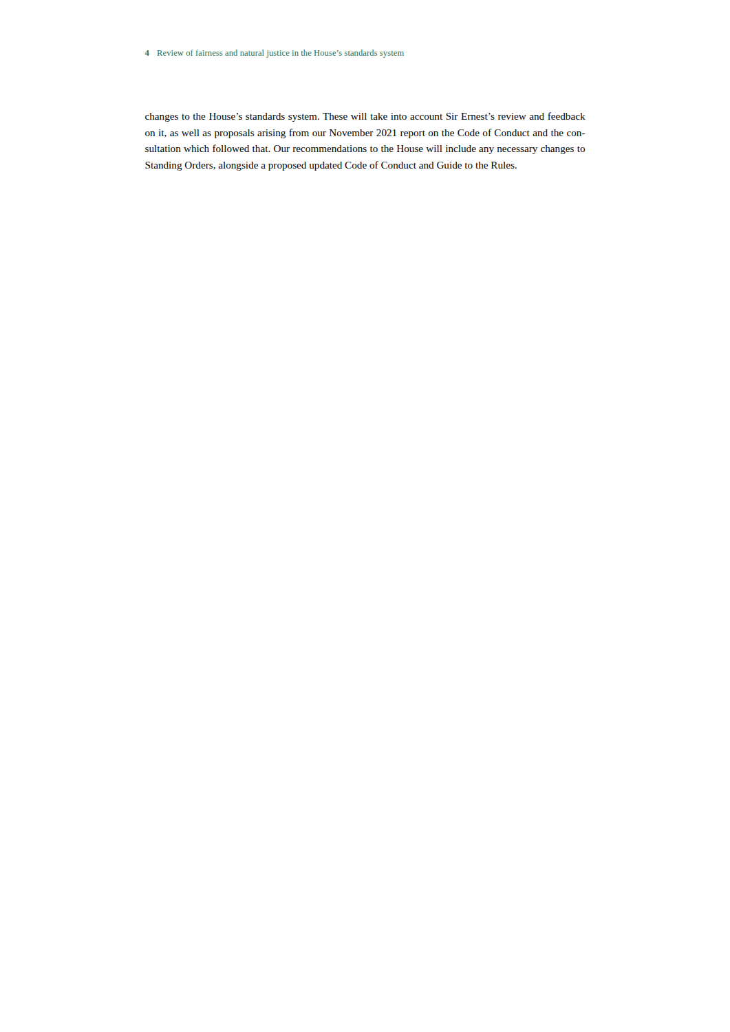4 Review of fairness and natural justice in the House’s standards system
changes to the House’s standards system. These will take into account Sir Ernest’s review and feedback on it, as well as proposals arising from our November 2021 report on the Code of Conduct and the consultation which followed that. Our recommendations to the House will include any necessary changes to Standing Orders, alongside a proposed updated Code of Conduct and Guide to the Rules.